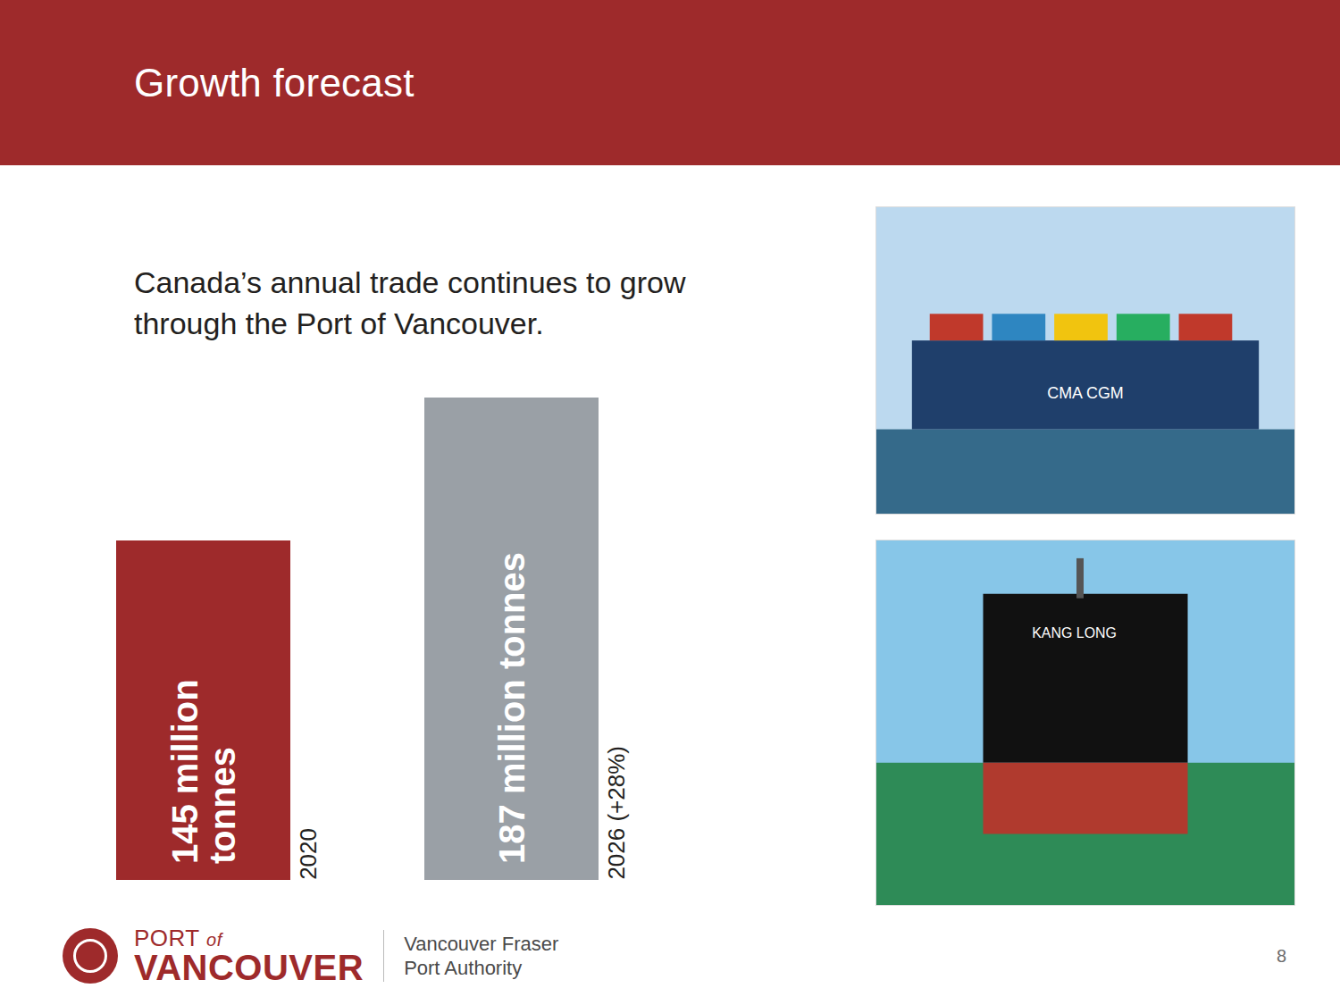Growth forecast
Canada’s annual trade continues to grow through the Port of Vancouver.
145 million tonnes
2020
187 million tonnes
2026 (+28%)
Container ship at berth
Bulk carrier Kang Long
PORT of
VANCOUVER
Vancouver Fraser
Port Authority
8